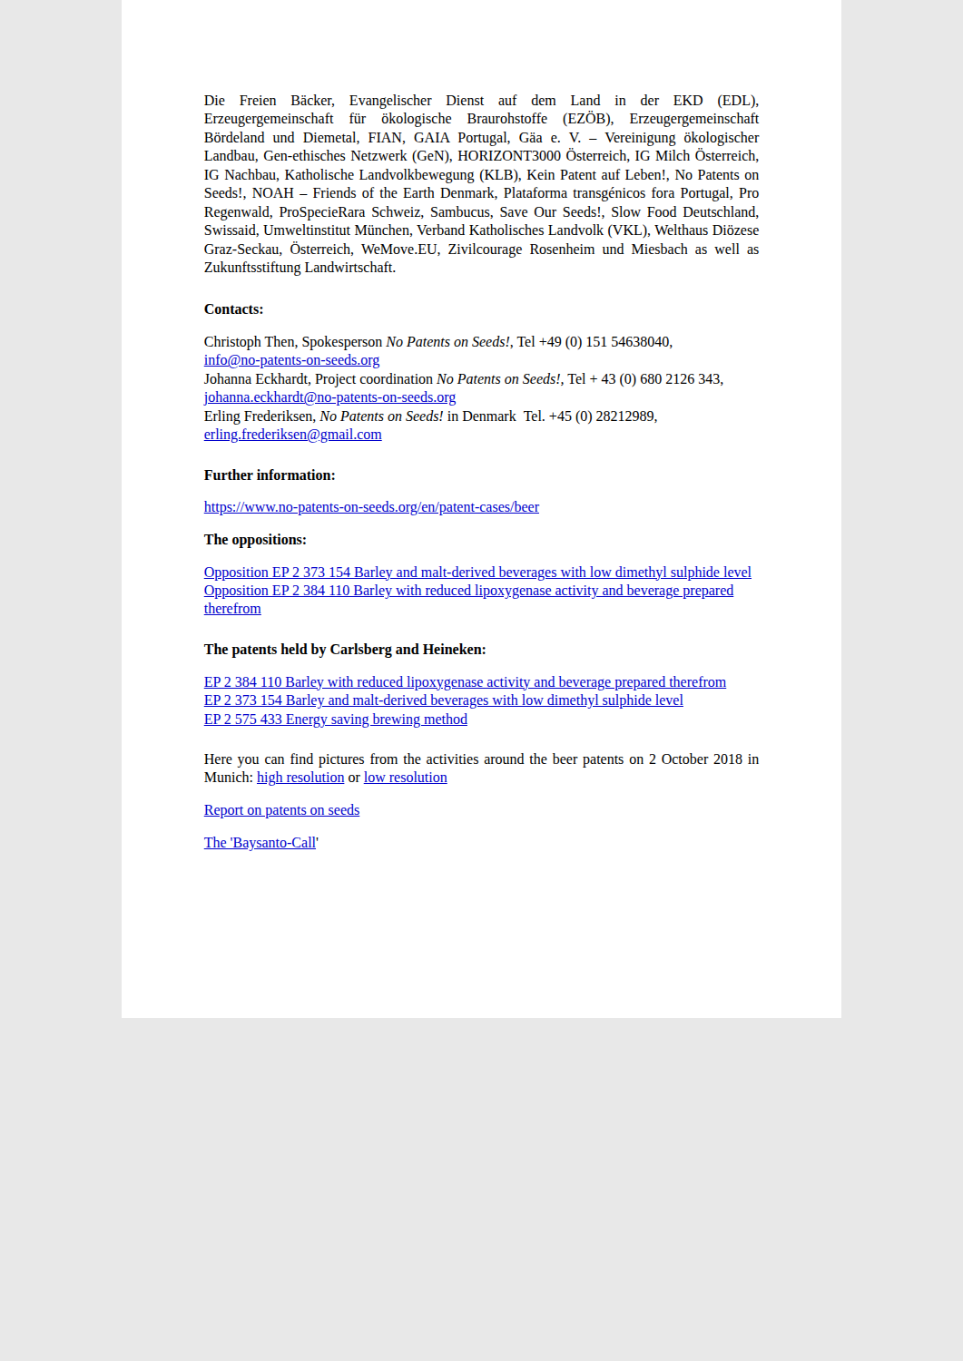Die Freien Bäcker, Evangelischer Dienst auf dem Land in der EKD (EDL), Erzeugergemeinschaft für ökologische Braurohstoffe (EZÖB), Erzeugergemeinschaft Bördeland und Diemetal, FIAN, GAIA Portugal, Gäa e. V. – Vereinigung ökologischer Landbau, Gen-ethisches Netzwerk (GeN), HORIZONT3000 Österreich, IG Milch Österreich, IG Nachbau, Katholische Landvolkbewegung (KLB), Kein Patent auf Leben!, No Patents on Seeds!, NOAH – Friends of the Earth Denmark, Plataforma transgénicos fora Portugal, Pro Regenwald, ProSpecieRara Schweiz, Sambucus, Save Our Seeds!, Slow Food Deutschland, Swissaid, Umweltinstitut München, Verband Katholisches Landvolk (VKL), Welthaus Diözese Graz-Seckau, Österreich, WeMove.EU, Zivilcourage Rosenheim und Miesbach as well as Zukunftsstiftung Landwirtschaft.
Contacts:
Christoph Then, Spokesperson No Patents on Seeds!, Tel +49 (0) 151 54638040,
info@no-patents-on-seeds.org
Johanna Eckhardt, Project coordination No Patents on Seeds!, Tel + 43 (0) 680 2126 343,
johanna.eckhardt@no-patents-on-seeds.org
Erling Frederiksen, No Patents on Seeds! in Denmark Tel. +45 (0) 28212989,
erling.frederiksen@gmail.com
Further information:
https://www.no-patents-on-seeds.org/en/patent-cases/beer
The oppositions:
Opposition EP 2 373 154 Barley and malt-derived beverages with low dimethyl sulphide level
Opposition EP 2 384 110 Barley with reduced lipoxygenase activity and beverage prepared therefrom
The patents held by Carlsberg and Heineken:
EP 2 384 110 Barley with reduced lipoxygenase activity and beverage prepared therefrom
EP 2 373 154 Barley and malt-derived beverages with low dimethyl sulphide level
EP 2 575 433 Energy saving brewing method
Here you can find pictures from the activities around the beer patents on 2 October 2018 in Munich: high resolution or low resolution
Report on patents on seeds
The 'Baysanto-Call'